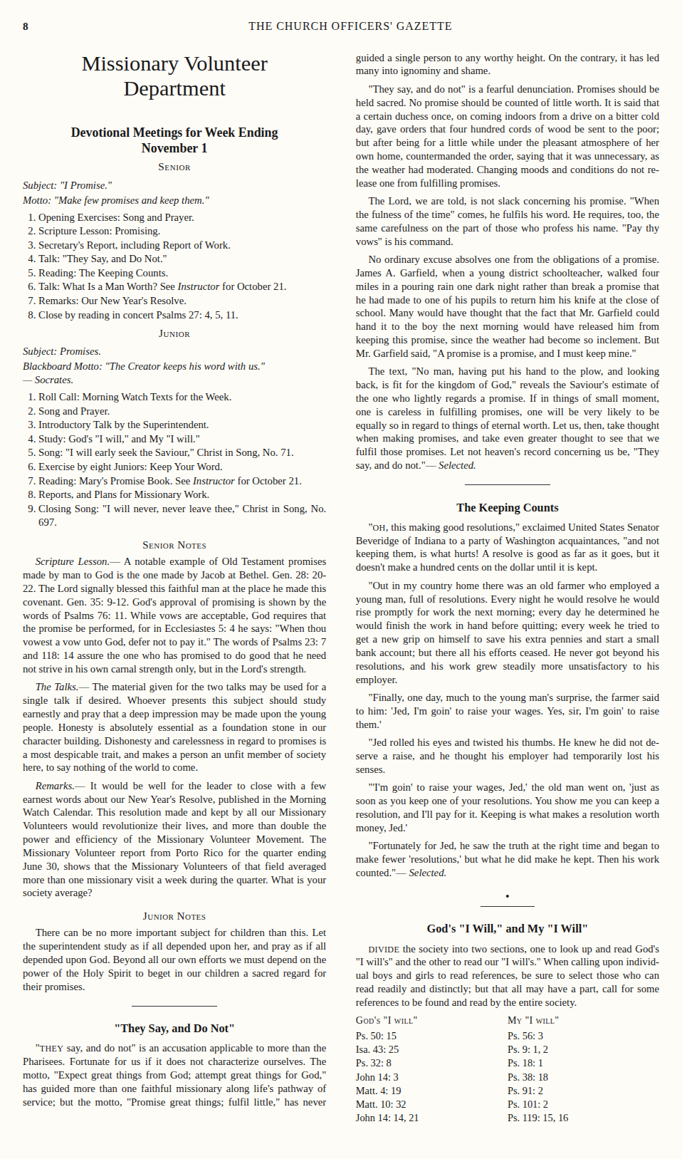8
The Church Officers' Gazette
Missionary Volunteer
Department
Devotional Meetings for Week Ending
November 1
Senior
Subject: "I Promise."
Motto: "Make few promises and keep them."
Opening Exercises: Song and Prayer.
Scripture Lesson: Promising.
Secretary's Report, including Report of Work.
Talk: "They Say, and Do Not."
Reading: The Keeping Counts.
Talk: What Is a Man Worth? See Instructor for October 21.
Remarks: Our New Year's Resolve.
Close by reading in concert Psalms 27: 4, 5, 11.
Junior
Subject: Promises.
Blackboard Motto: "The Creator keeps his word with us."
— Socrates.
Roll Call: Morning Watch Texts for the Week.
Song and Prayer.
Introductory Talk by the Superintendent.
Study: God's "I will," and My "I will."
Song: "I will early seek the Saviour," Christ in Song, No. 71.
Exercise by eight Juniors: Keep Your Word.
Reading: Mary's Promise Book. See Instructor for October 21.
Reports, and Plans for Missionary Work.
Closing Song: "I will never, never leave thee," Christ in Song, No. 697.
Senior Notes
Scripture Lesson.— A notable example of Old Testament promises made by man to God is the one made by Jacob at Bethel. Gen. 28: 20-22. The Lord signally blessed this faithful man at the place he made this covenant. Gen. 35: 9-12. God's approval of promising is shown by the words of Psalms 76: 11. While vows are acceptable, God requires that the promise be performed, for in Ecclesiastes 5: 4 he says: "When thou vowest a vow unto God, defer not to pay it." The words of Psalms 23: 7 and 118: 14 assure the one who has promised to do good that he need not strive in his own carnal strength only, but in the Lord's strength.
The Talks.— The material given for the two talks may be used for a single talk if desired. Whoever presents this subject should study earnestly and pray that a deep impression may be made upon the young people. Honesty is absolutely essential as a foundation stone in our character building. Dishonesty and carelessness in regard to promises is a most despicable trait, and makes a person an unfit member of society here, to say nothing of the world to come.
Remarks.— It would be well for the leader to close with a few earnest words about our New Year's Resolve, published in the Morning Watch Calendar. This resolution made and kept by all our Missionary Volunteers would revolutionize their lives, and more than double the power and efficiency of the Missionary Volunteer Movement. The Missionary Volunteer report from Porto Rico for the quarter ending June 30, shows that the Missionary Volunteers of that field averaged more than one missionary visit a week during the quarter. What is your society average?
Junior Notes
There can be no more important subject for children than this. Let the superintendent study as if all depended upon her, and pray as if all depended upon God. Beyond all our own efforts we must depend on the power of the Holy Spirit to beget in our children a sacred regard for their promises.
"They Say, and Do Not"
"They say, and do not" is an accusation applicable to more than the Pharisees. Fortunate for us if it does not characterize ourselves. The motto, "Expect great things from God; attempt great things for God," has guided more than one faithful missionary along life's pathway of service; but the motto, "Promise great things; fulfil little," has never guided a single person to any worthy height. On the contrary, it has led many into ignominy and shame.
"They say, and do not" is a fearful denunciation. Promises should be held sacred. No promise should be counted of little worth. It is said that a certain duchess once, on coming indoors from a drive on a bitter cold day, gave orders that four hundred cords of wood be sent to the poor; but after being for a little while under the pleasant atmosphere of her own home, countermanded the order, saying that it was unnecessary, as the weather had moderated. Changing moods and conditions do not release one from fulfilling promises.
The Lord, we are told, is not slack concerning his promise. "When the fulness of the time" comes, he fulfils his word. He requires, too, the same carefulness on the part of those who profess his name. "Pay thy vows" is his command.
No ordinary excuse absolves one from the obligations of a promise. James A. Garfield, when a young district schoolteacher, walked four miles in a pouring rain one dark night rather than break a promise that he had made to one of his pupils to return him his knife at the close of school. Many would have thought that the fact that Mr. Garfield could hand it to the boy the next morning would have released him from keeping this promise, since the weather had become so inclement. But Mr. Garfield said, "A promise is a promise, and I must keep mine."
The text, "No man, having put his hand to the plow, and looking back, is fit for the kingdom of God," reveals the Saviour's estimate of the one who lightly regards a promise. If in things of small moment, one is careless in fulfilling promises, one will be very likely to be equally so in regard to things of eternal worth. Let us, then, take thought when making promises, and take even greater thought to see that we fulfil those promises. Let not heaven's record concerning us be, "They say, and do not."— Selected.
The Keeping Counts
"Oh, this making good resolutions," exclaimed United States Senator Beveridge of Indiana to a party of Washington acquaintances, "and not keeping them, is what hurts! A resolve is good as far as it goes, but it doesn't make a hundred cents on the dollar until it is kept.
"Out in my country home there was an old farmer who employed a young man, full of resolutions. Every night he would resolve he would rise promptly for work the next morning; every day he determined he would finish the work in hand before quitting; every week he tried to get a new grip on himself to save his extra pennies and start a small bank account; but there all his efforts ceased. He never got beyond his resolutions, and his work grew steadily more unsatisfactory to his employer.
"Finally, one day, much to the young man's surprise, the farmer said to him: 'Jed, I'm goin' to raise your wages. Yes, sir, I'm goin' to raise them.'
"Jed rolled his eyes and twisted his thumbs. He knew he did not deserve a raise, and he thought his employer had temporarily lost his senses.
"'I'm goin' to raise your wages, Jed,' the old man went on, 'just as soon as you keep one of your resolutions. You show me you can keep a resolution, and I'll pay for it. Keeping is what makes a resolution worth money, Jed.'
"Fortunately for Jed, he saw the truth at the right time and began to make fewer 'resolutions,' but what he did make he kept. Then his work counted."— Selected.
God's "I Will," and My "I Will"
Divide the society into two sections, one to look up and read God's "I will's" and the other to read our "I will's." When calling upon individual boys and girls to read references, be sure to select those who can read readily and distinctly; but that all may have a part, call for some references to be found and read by the entire society.
| God's "I will" | My "I will" |
| --- | --- |
| Ps. 50: 15 | Ps. 56: 3 |
| Isa. 43: 25 | Ps. 9: 1, 2 |
| Ps. 32: 8 | Ps. 18: 1 |
| John 14: 3 | Ps. 38: 18 |
| Matt. 4: 19 | Ps. 91: 2 |
| Matt. 10: 32 | Ps. 101: 2 |
| John 14: 14, 21 | Ps. 119: 15, 16 |